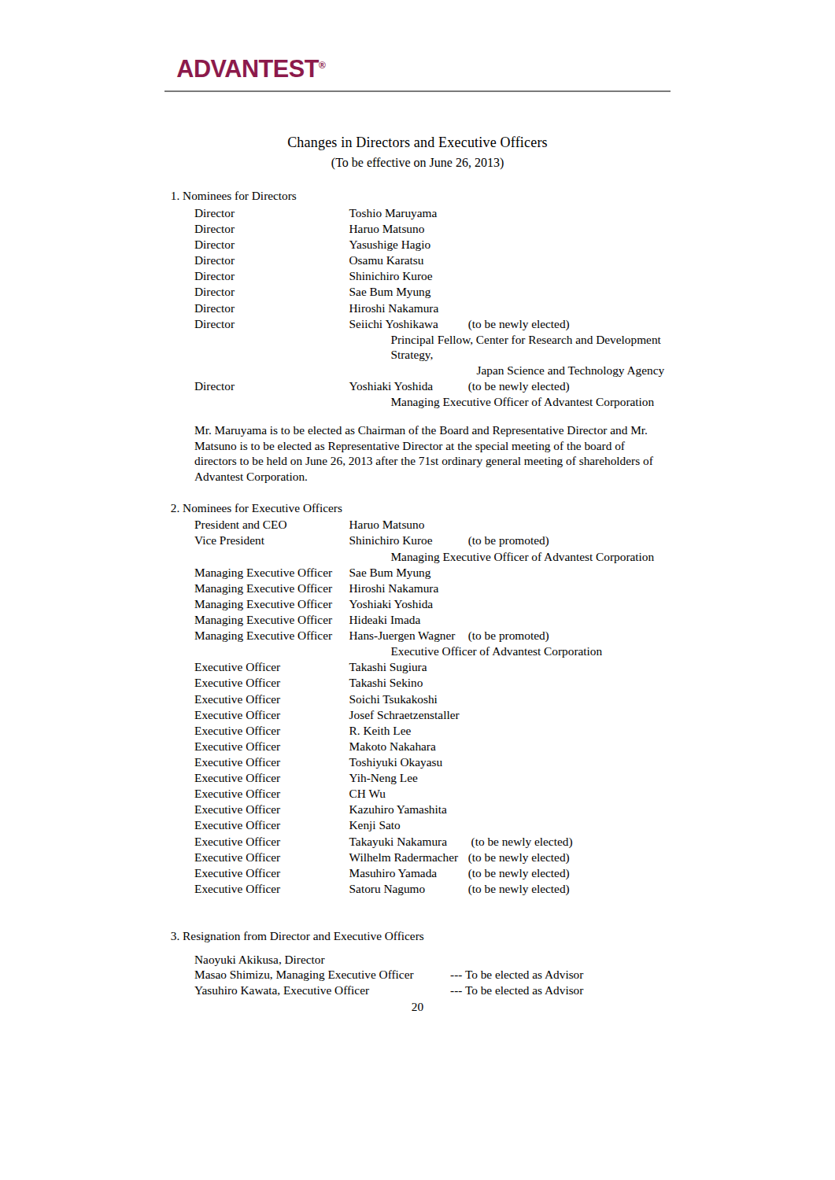ADVANTEST®
Changes in Directors and Executive Officers
(To be effective on June 26, 2013)
1. Nominees for Directors
| Director | Toshio Maruyama | |
| Director | Haruo Matsuno | |
| Director | Yasushige Hagio | |
| Director | Osamu Karatsu | |
| Director | Shinichiro Kuroe | |
| Director | Sae Bum Myung | |
| Director | Hiroshi Nakamura | |
| Director | Seiichi Yoshikawa | (to be newly elected) |
| | Principal Fellow, Center for Research and Development Strategy, Japan Science and Technology Agency |
| Director | Yoshiaki Yoshida | (to be newly elected) |
| | Managing Executive Officer of Advantest Corporation |
Mr. Maruyama is to be elected as Chairman of the Board and Representative Director and Mr. Matsuno is to be elected as Representative Director at the special meeting of the board of directors to be held on June 26, 2013 after the 71st ordinary general meeting of shareholders of Advantest Corporation.
2. Nominees for Executive Officers
| President and CEO | Haruo Matsuno | |
| Vice President | Shinichiro Kuroe | (to be promoted) |
| | Managing Executive Officer of Advantest Corporation |
| Managing Executive Officer | Sae Bum Myung | |
| Managing Executive Officer | Hiroshi Nakamura | |
| Managing Executive Officer | Yoshiaki Yoshida | |
| Managing Executive Officer | Hideaki Imada | |
| Managing Executive Officer | Hans-Juergen Wagner | (to be promoted) |
| | Executive Officer of Advantest Corporation |
| Executive Officer | Takashi Sugiura | |
| Executive Officer | Takashi Sekino | |
| Executive Officer | Soichi Tsukakoshi | |
| Executive Officer | Josef Schraetzenstaller | |
| Executive Officer | R. Keith Lee | |
| Executive Officer | Makoto Nakahara | |
| Executive Officer | Toshiyuki Okayasu | |
| Executive Officer | Yih-Neng Lee | |
| Executive Officer | CH Wu | |
| Executive Officer | Kazuhiro Yamashita | |
| Executive Officer | Kenji Sato | |
| Executive Officer | Takayuki Nakamura | (to be newly elected) |
| Executive Officer | Wilhelm Radermacher | (to be newly elected) |
| Executive Officer | Masuhiro Yamada | (to be newly elected) |
| Executive Officer | Satoru Nagumo | (to be newly elected) |
3. Resignation from Director and Executive Officers
| Naoyuki Akikusa, Director | |
| Masao Shimizu, Managing Executive Officer | --- To be elected as Advisor |
| Yasuhiro Kawata, Executive Officer | --- To be elected as Advisor |
20